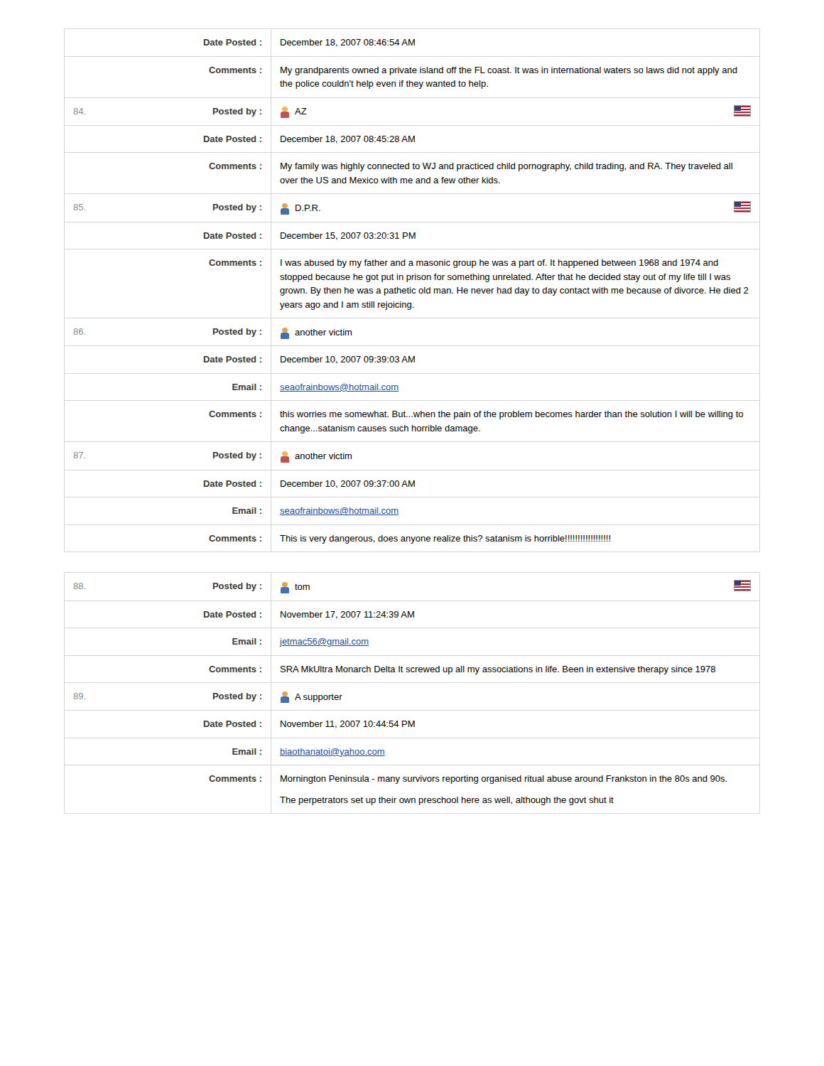| | Date Posted : | December 18, 2007 08:46:54 AM |
| | Comments : | My grandparents owned a private island off the FL coast. It was in international waters so laws did not apply and the police couldn't help even if they wanted to help. |
| 84. | Posted by : | AZ |
| | Date Posted : | December 18, 2007 08:45:28 AM |
| | Comments : | My family was highly connected to WJ and practiced child pornography, child trading, and RA. They traveled all over the US and Mexico with me and a few other kids. |
| 85. | Posted by : | D.P.R. |
| | Date Posted : | December 15, 2007 03:20:31 PM |
| | Comments : | I was abused by my father and a masonic group he was a part of. It happened between 1968 and 1974 and stopped because he got put in prison for something unrelated. After that he decided stay out of my life till I was grown. By then he was a pathetic old man. He never had day to day contact with me because of divorce. He died 2 years ago and I am still rejoicing. |
| 86. | Posted by : | another victim |
| | Date Posted : | December 10, 2007 09:39:03 AM |
| | Email : | seaofrainbows@hotmail.com |
| | Comments : | this worries me somewhat. But...when the pain of the problem becomes harder than the solution I will be willing to change...satanism causes such horrible damage. |
| 87. | Posted by : | another victim |
| | Date Posted : | December 10, 2007 09:37:00 AM |
| | Email : | seaofrainbows@hotmail.com |
| | Comments : | This is very dangerous, does anyone realize this? satanism is horrible!!!!!!!!!!!!!!!!!! |
| 88. | Posted by : | tom |
| | Date Posted : | November 17, 2007 11:24:39 AM |
| | Email : | jetmac56@gmail.com |
| | Comments : | SRA MkUltra Monarch Delta It screwed up all my associations in life. Been in extensive therapy since 1978 |
| 89. | Posted by : | A supporter |
| | Date Posted : | November 11, 2007 10:44:54 PM |
| | Email : | biaothanatoi@yahoo.com |
| | Comments : | Mornington Peninsula - many survivors reporting organised ritual abuse around Frankston in the 80s and 90s. The perpetrators set up their own preschool here as well, although the govt shut it |